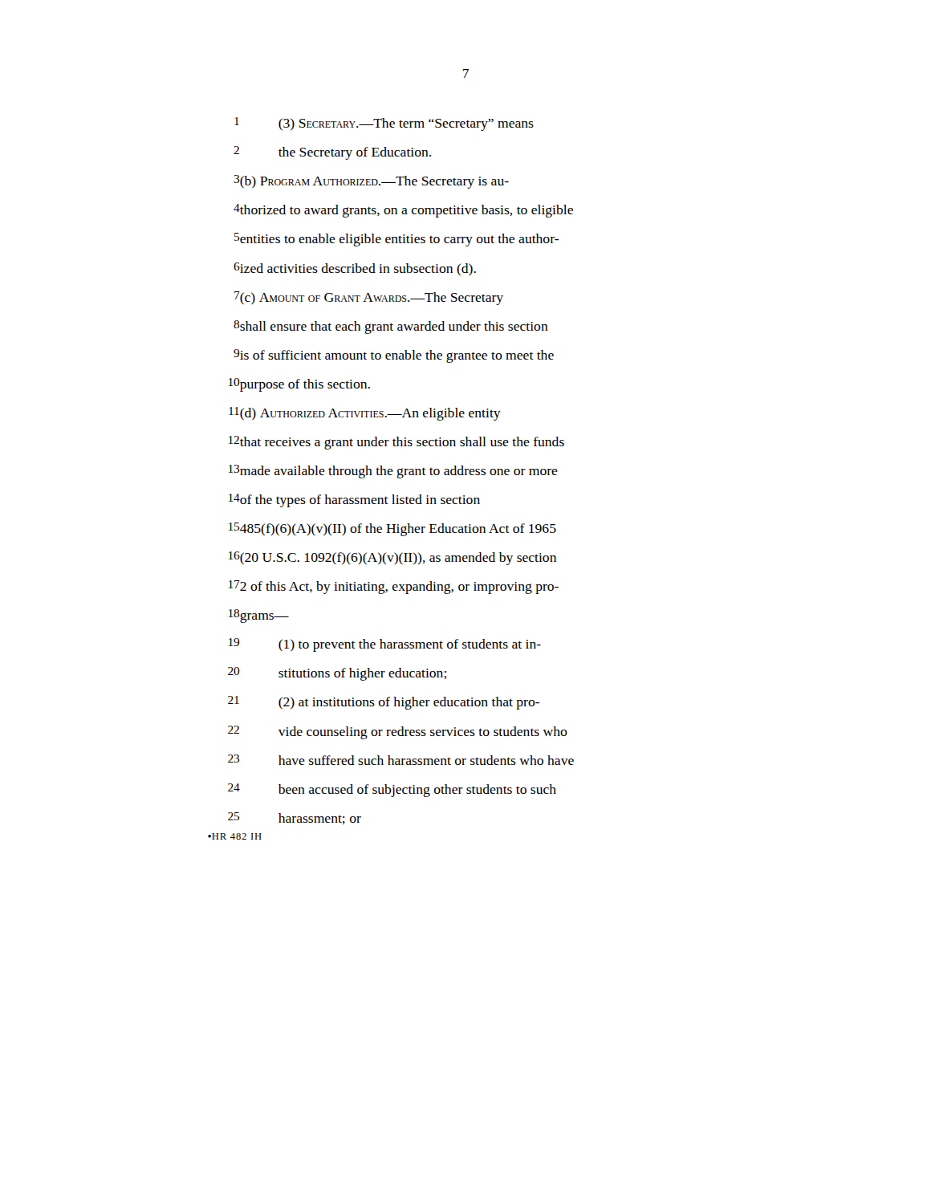7
| 1 | (3) Secretary. —The term “Secretary” means |
| 2 | the Secretary of Education. |
| 3 | (b) Program Authorized. —The Secretary is au- |
| 4 | thorized to award grants, on a competitive basis, to eligible |
| 5 | entities to enable eligible entities to carry out the author- |
| 6 | ized activities described in subsection (d). |
| 7 | (c) Amount of Grant Awards. —The Secretary |
| 8 | shall ensure that each grant awarded under this section |
| 9 | is of sufficient amount to enable the grantee to meet the |
| 10 | purpose of this section. |
| 11 | (d) Authorized Activities. —An eligible entity |
| 12 | that receives a grant under this section shall use the funds |
| 13 | made available through the grant to address one or more |
| 14 | of the types of harassment listed in section |
| 15 | 485(f)(6)(A)(v)(II) of the Higher Education Act of 1965 |
| 16 | (20 U.S.C. 1092(f)(6)(A)(v)(II)), as amended by section |
| 17 | 2 of this Act, by initiating, expanding, or improving pro- |
| 18 | grams— |
| 19 | (1) to prevent the harassment of students at in- |
| 20 | stitutions of higher education; |
| 21 | (2) at institutions of higher education that pro- |
| 22 | vide counseling or redress services to students who |
| 23 | have suffered such harassment or students who have |
| 24 | been accused of subjecting other students to such |
| 25 | harassment; or |
•HR 482 IH